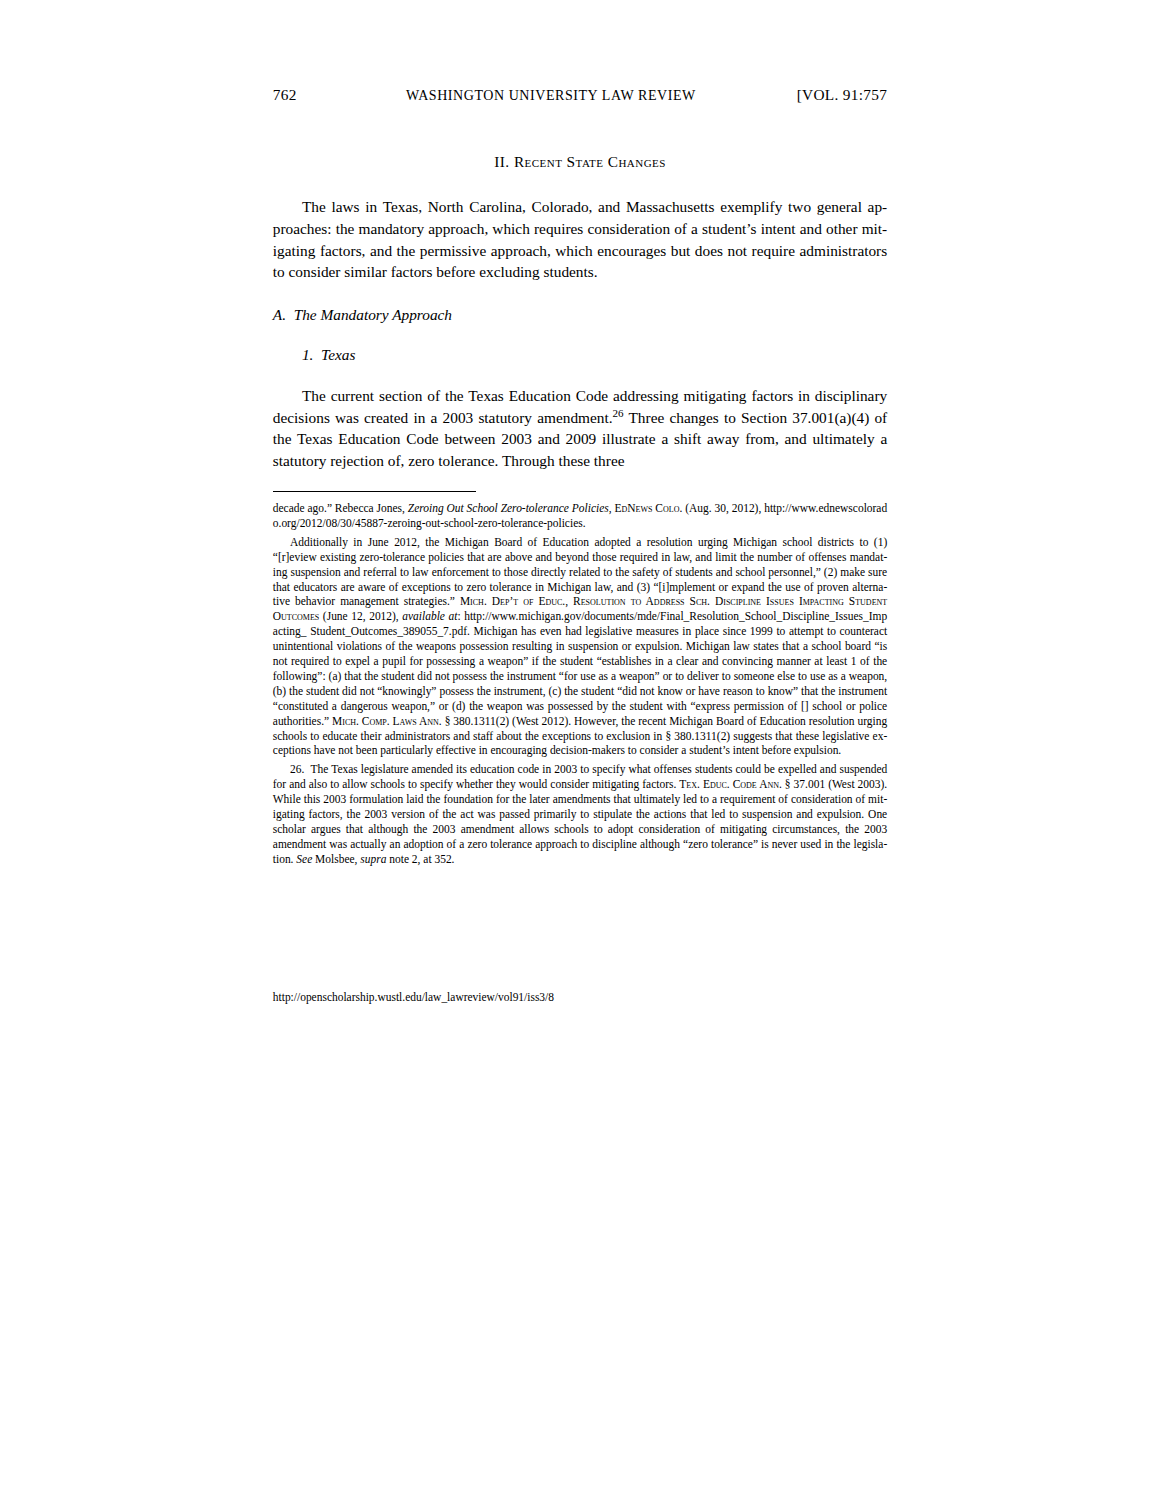762 Washington University Law Review [VOL. 91:757
II. Recent State Changes
The laws in Texas, North Carolina, Colorado, and Massachusetts exemplify two general approaches: the mandatory approach, which requires consideration of a student’s intent and other mitigating factors, and the permissive approach, which encourages but does not require administrators to consider similar factors before excluding students.
A. The Mandatory Approach
1. Texas
The current section of the Texas Education Code addressing mitigating factors in disciplinary decisions was created in a 2003 statutory amendment.26 Three changes to Section 37.001(a)(4) of the Texas Education Code between 2003 and 2009 illustrate a shift away from, and ultimately a statutory rejection of, zero tolerance. Through these three
decade ago.” Rebecca Jones, Zeroing Out School Zero-tolerance Policies, EdNews Colo. (Aug. 30, 2012), http://www.ednewscolorado.org/2012/08/30/45887-zeroing-out-school-zero-tolerance-policies.
Additionally in June 2012, the Michigan Board of Education adopted a resolution urging Michigan school districts to (1) “[r]eview existing zero-tolerance policies that are above and beyond those required in law, and limit the number of offenses mandating suspension and referral to law enforcement to those directly related to the safety of students and school personnel,” (2) make sure that educators are aware of exceptions to zero tolerance in Michigan law, and (3) “[i]mplement or expand the use of proven alternative behavior management strategies.” Mich. Dep’t of Educ., Resolution to Address Sch. Discipline Issues Impacting Student Outcomes (June 12, 2012), available at: http://www.michigan.gov/documents/mde/Final_Resolution_School_Discipline_Issues_Impacting_ Student_Outcomes_389055_7.pdf. Michigan has even had legislative measures in place since 1999 to attempt to counteract unintentional violations of the weapons possession resulting in suspension or expulsion. Michigan law states that a school board “is not required to expel a pupil for possessing a weapon” if the student “establishes in a clear and convincing manner at least 1 of the following”: (a) that the student did not possess the instrument “for use as a weapon” or to deliver to someone else to use as a weapon, (b) the student did not “knowingly” possess the instrument, (c) the student “did not know or have reason to know” that the instrument “constituted a dangerous weapon,” or (d) the weapon was possessed by the student with “express permission of [] school or police authorities.” Mich. Comp. Laws Ann. § 380.1311(2) (West 2012). However, the recent Michigan Board of Education resolution urging schools to educate their administrators and staff about the exceptions to exclusion in § 380.1311(2) suggests that these legislative exceptions have not been particularly effective in encouraging decision-makers to consider a student’s intent before expulsion.
26. The Texas legislature amended its education code in 2003 to specify what offenses students could be expelled and suspended for and also to allow schools to specify whether they would consider mitigating factors. Tex. Educ. Code Ann. § 37.001 (West 2003). While this 2003 formulation laid the foundation for the later amendments that ultimately led to a requirement of consideration of mitigating factors, the 2003 version of the act was passed primarily to stipulate the actions that led to suspension and expulsion. One scholar argues that although the 2003 amendment allows schools to adopt consideration of mitigating circumstances, the 2003 amendment was actually an adoption of a zero tolerance approach to discipline although “zero tolerance” is never used in the legislation. See Molsbee, supra note 2, at 352.
http://openscholarship.wustl.edu/law_lawreview/vol91/iss3/8